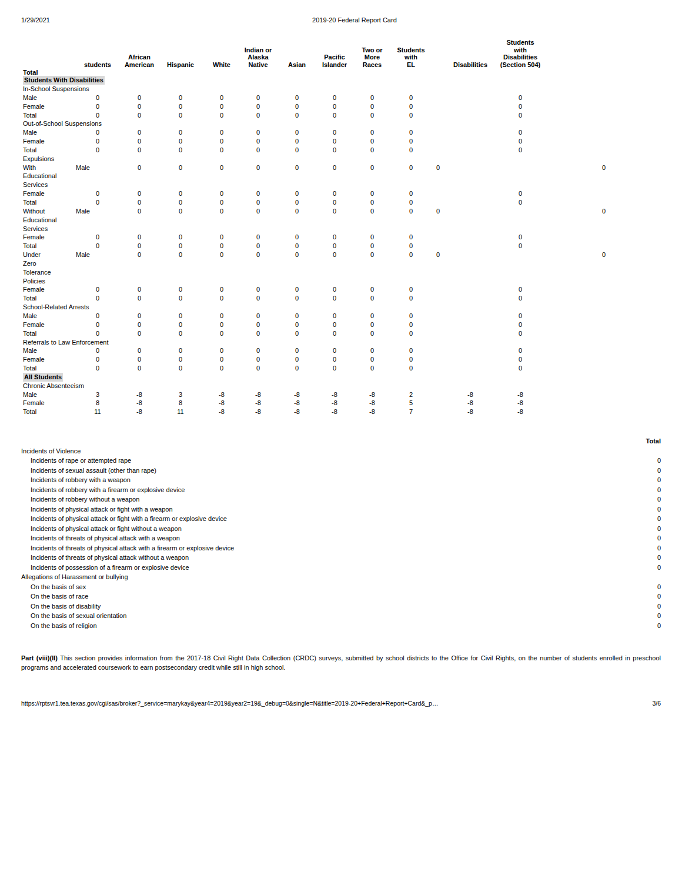1/29/2021
2019-20 Federal Report Card
| | | | | | | | | | | | | Students |
| --- | --- | --- | --- | --- | --- | --- | --- | --- | --- | --- | --- | --- |
| | | | | | Indian or | | | Two or | Students | | | with |
| | | African | | | Alaska | | Pacific | More | with | | | Disabilities |
| | students | American | Hispanic | White | Native | Asian | Islander | Races | EL | | Disabilities | (Section 504) |
| Total | | | | | | | | | | | | |
| Students With Disabilities |
| In-School Suspensions |
| Male | 0 | 0 | 0 | 0 | 0 | 0 | 0 | 0 | 0 | | | 0 |
| Female | 0 | 0 | 0 | 0 | 0 | 0 | 0 | 0 | 0 | | | 0 |
| Total | 0 | 0 | 0 | 0 | 0 | 0 | 0 | 0 | 0 | | | 0 |
| Out-of-School Suspensions |
| Male | 0 | 0 | 0 | 0 | 0 | 0 | 0 | 0 | 0 | | | 0 |
| Female | 0 | 0 | 0 | 0 | 0 | 0 | 0 | 0 | 0 | | | 0 |
| Total | 0 | 0 | 0 | 0 | 0 | 0 | 0 | 0 | 0 | | | 0 |
| Expulsions | |
| With | Male | 0 | 0 | 0 | 0 | 0 | 0 | 0 | 0 | 0 | | | 0 |
| Educational | |
| Services | |
| Female | 0 | 0 | 0 | 0 | 0 | 0 | 0 | 0 | 0 | | | 0 |
| Total | 0 | 0 | 0 | 0 | 0 | 0 | 0 | 0 | 0 | | | 0 |
| Without | Male | 0 | 0 | 0 | 0 | 0 | 0 | 0 | 0 | 0 | | | 0 |
| Educational | |
| Services | |
| Female | 0 | 0 | 0 | 0 | 0 | 0 | 0 | 0 | 0 | | | 0 |
| Total | 0 | 0 | 0 | 0 | 0 | 0 | 0 | 0 | 0 | | | 0 |
| Under | Male | 0 | 0 | 0 | 0 | 0 | 0 | 0 | 0 | 0 | | | 0 |
| Zero | |
| Tolerance | |
| Policies | |
| Female | 0 | 0 | 0 | 0 | 0 | 0 | 0 | 0 | 0 | | | 0 |
| Total | 0 | 0 | 0 | 0 | 0 | 0 | 0 | 0 | 0 | | | 0 |
| School-Related Arrests |
| Male | 0 | 0 | 0 | 0 | 0 | 0 | 0 | 0 | 0 | | | 0 |
| Female | 0 | 0 | 0 | 0 | 0 | 0 | 0 | 0 | 0 | | | 0 |
| Total | 0 | 0 | 0 | 0 | 0 | 0 | 0 | 0 | 0 | | | 0 |
| Referrals to Law Enforcement |
| Male | 0 | 0 | 0 | 0 | 0 | 0 | 0 | 0 | 0 | | | 0 |
| Female | 0 | 0 | 0 | 0 | 0 | 0 | 0 | 0 | 0 | | | 0 |
| Total | 0 | 0 | 0 | 0 | 0 | 0 | 0 | 0 | 0 | | | 0 |
| All Students |
| Chronic Absenteeism |
| Male | 3 | -8 | 3 | -8 | -8 | -8 | -8 | -8 | 2 | | -8 | -8 |
| Female | 8 | -8 | 8 | -8 | -8 | -8 | -8 | -8 | 5 | | -8 | -8 |
| Total | 11 | -8 | 11 | -8 | -8 | -8 | -8 | -8 | 7 | | -8 | -8 |
| | Total |
| Incidents of Violence | |
| Incidents of rape or attempted rape | 0 |
| Incidents of sexual assault (other than rape) | 0 |
| Incidents of robbery with a weapon | 0 |
| Incidents of robbery with a firearm or explosive device | 0 |
| Incidents of robbery without a weapon | 0 |
| Incidents of physical attack or fight with a weapon | 0 |
| Incidents of physical attack or fight with a firearm or explosive device | 0 |
| Incidents of physical attack or fight without a weapon | 0 |
| Incidents of threats of physical attack with a weapon | 0 |
| Incidents of threats of physical attack with a firearm or explosive device | 0 |
| Incidents of threats of physical attack without a weapon | 0 |
| Incidents of possession of a firearm or explosive device | 0 |
| Allegations of Harassment or bullying | |
| On the basis of sex | 0 |
| On the basis of race | 0 |
| On the basis of disability | 0 |
| On the basis of sexual orientation | 0 |
| On the basis of religion | 0 |
Part (viii)(II) This section provides information from the 2017-18 Civil Right Data Collection (CRDC) surveys, submitted by school districts to the Office for Civil Rights, on the number of students enrolled in preschool programs and accelerated coursework to earn postsecondary credit while still in high school.
https://rptsvr1.tea.texas.gov/cgi/sas/broker?_service=marykay&year4=2019&year2=19&_debug=0&single=N&title=2019-20+Federal+Report+Card&_p…
3/6